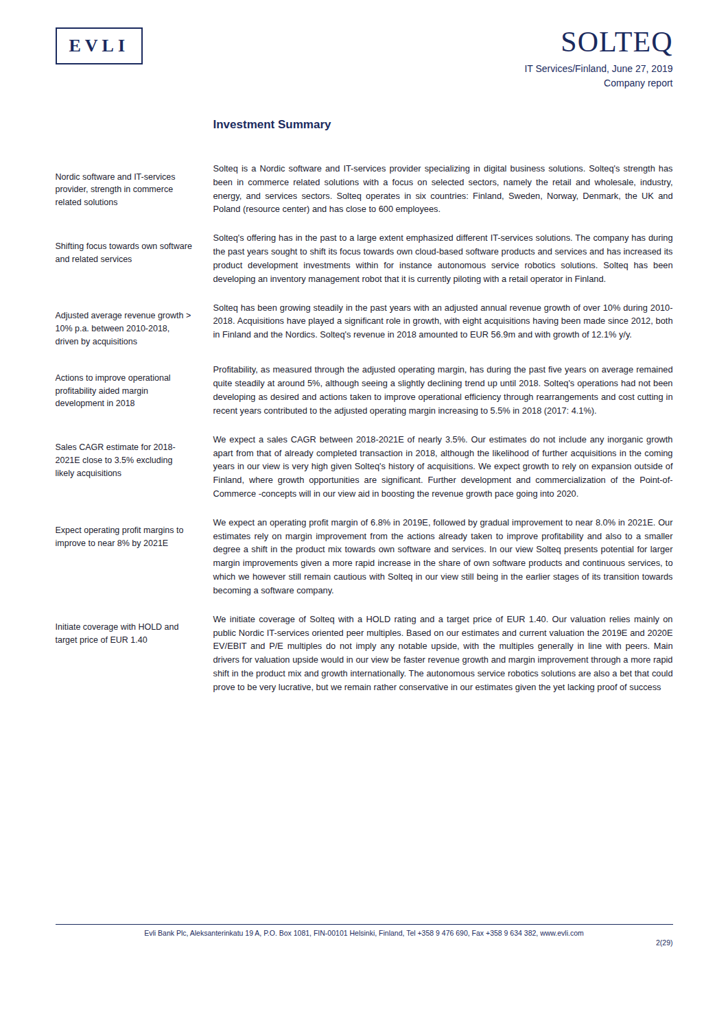EVLI
SOLTEQ
IT Services/Finland, June 27, 2019
Company report
Investment Summary
Nordic software and IT-services provider, strength in commerce related solutions
Solteq is a Nordic software and IT-services provider specializing in digital business solutions. Solteq's strength has been in commerce related solutions with a focus on selected sectors, namely the retail and wholesale, industry, energy, and services sectors. Solteq operates in six countries: Finland, Sweden, Norway, Denmark, the UK and Poland (resource center) and has close to 600 employees.
Shifting focus towards own software and related services
Solteq's offering has in the past to a large extent emphasized different IT-services solutions. The company has during the past years sought to shift its focus towards own cloud-based software products and services and has increased its product development investments within for instance autonomous service robotics solutions. Solteq has been developing an inventory management robot that it is currently piloting with a retail operator in Finland.
Adjusted average revenue growth > 10% p.a. between 2010-2018, driven by acquisitions
Solteq has been growing steadily in the past years with an adjusted annual revenue growth of over 10% during 2010-2018. Acquisitions have played a significant role in growth, with eight acquisitions having been made since 2012, both in Finland and the Nordics. Solteq's revenue in 2018 amounted to EUR 56.9m and with growth of 12.1% y/y.
Actions to improve operational profitability aided margin development in 2018
Profitability, as measured through the adjusted operating margin, has during the past five years on average remained quite steadily at around 5%, although seeing a slightly declining trend up until 2018. Solteq's operations had not been developing as desired and actions taken to improve operational efficiency through rearrangements and cost cutting in recent years contributed to the adjusted operating margin increasing to 5.5% in 2018 (2017: 4.1%).
Sales CAGR estimate for 2018-2021E close to 3.5% excluding likely acquisitions
We expect a sales CAGR between 2018-2021E of nearly 3.5%. Our estimates do not include any inorganic growth apart from that of already completed transaction in 2018, although the likelihood of further acquisitions in the coming years in our view is very high given Solteq's history of acquisitions. We expect growth to rely on expansion outside of Finland, where growth opportunities are significant. Further development and commercialization of the Point-of-Commerce -concepts will in our view aid in boosting the revenue growth pace going into 2020.
Expect operating profit margins to improve to near 8% by 2021E
We expect an operating profit margin of 6.8% in 2019E, followed by gradual improvement to near 8.0% in 2021E. Our estimates rely on margin improvement from the actions already taken to improve profitability and also to a smaller degree a shift in the product mix towards own software and services. In our view Solteq presents potential for larger margin improvements given a more rapid increase in the share of own software products and continuous services, to which we however still remain cautious with Solteq in our view still being in the earlier stages of its transition towards becoming a software company.
Initiate coverage with HOLD and target price of EUR 1.40
We initiate coverage of Solteq with a HOLD rating and a target price of EUR 1.40. Our valuation relies mainly on public Nordic IT-services oriented peer multiples. Based on our estimates and current valuation the 2019E and 2020E EV/EBIT and P/E multiples do not imply any notable upside, with the multiples generally in line with peers. Main drivers for valuation upside would in our view be faster revenue growth and margin improvement through a more rapid shift in the product mix and growth internationally. The autonomous service robotics solutions are also a bet that could prove to be very lucrative, but we remain rather conservative in our estimates given the yet lacking proof of success
Evli Bank Plc, Aleksanterinkatu 19 A, P.O. Box 1081, FIN-00101 Helsinki, Finland, Tel +358 9 476 690, Fax +358 9 634 382, www.evli.com
2(29)